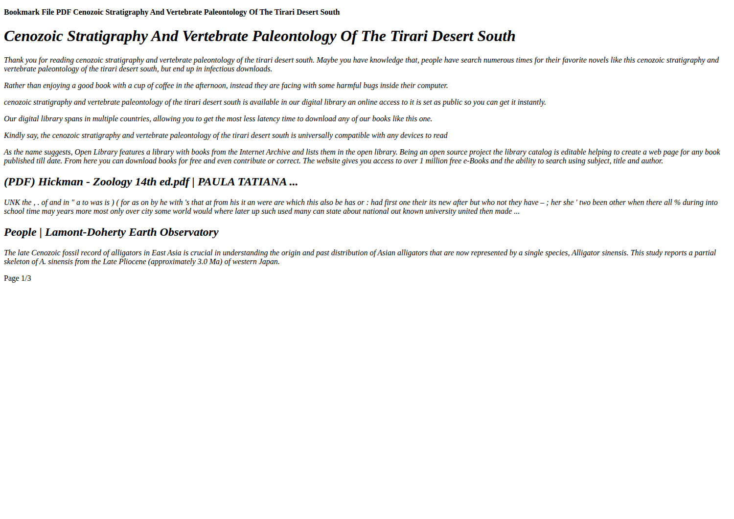Bookmark File PDF Cenozoic Stratigraphy And Vertebrate Paleontology Of The Tirari Desert South
Cenozoic Stratigraphy And Vertebrate Paleontology Of The Tirari Desert South
Thank you for reading cenozoic stratigraphy and vertebrate paleontology of the tirari desert south. Maybe you have knowledge that, people have search numerous times for their favorite novels like this cenozoic stratigraphy and vertebrate paleontology of the tirari desert south, but end up in infectious downloads.
Rather than enjoying a good book with a cup of coffee in the afternoon, instead they are facing with some harmful bugs inside their computer.
cenozoic stratigraphy and vertebrate paleontology of the tirari desert south is available in our digital library an online access to it is set as public so you can get it instantly.
Our digital library spans in multiple countries, allowing you to get the most less latency time to download any of our books like this one.
Kindly say, the cenozoic stratigraphy and vertebrate paleontology of the tirari desert south is universally compatible with any devices to read
As the name suggests, Open Library features a library with books from the Internet Archive and lists them in the open library. Being an open source project the library catalog is editable helping to create a web page for any book published till date. From here you can download books for free and even contribute or correct. The website gives you access to over 1 million free e-Books and the ability to search using subject, title and author.
(PDF) Hickman - Zoology 14th ed.pdf | PAULA TATIANA ...
UNK the , . of and in " a to was is ) ( for as on by he with 's that at from his it an were are which this also be has or : had first one their its new after but who not they have – ; her she ' two been other when there all % during into school time may years more most only over city some world would where later up such used many can state about national out known university united then made ...
People | Lamont-Doherty Earth Observatory
The late Cenozoic fossil record of alligators in East Asia is crucial in understanding the origin and past distribution of Asian alligators that are now represented by a single species, Alligator sinensis. This study reports a partial skeleton of A. sinensis from the Late Pliocene (approximately 3.0 Ma) of western Japan.
Page 1/3